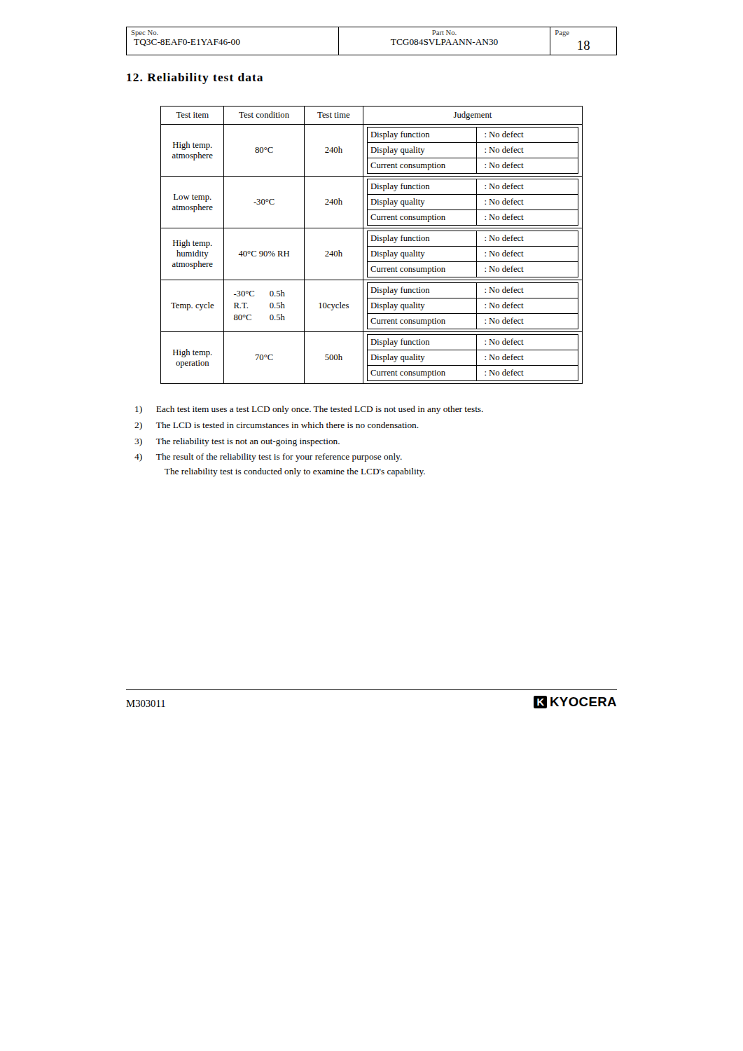| Spec No. TQ3C-8EAF0-E1YAF46-00 | Part No. TCG084SVLPAANN-AN30 | Page 18 |
12. Reliability test data
| Test item | Test condition | Test time | Judgement |
| --- | --- | --- | --- |
| High temp. atmosphere | 80°C | 240h | / Display function / : No defect / / Display quality / : No defect / / Current consumption / : No defect / |
| Low temp. atmosphere | -30°C | 240h | / Display function / : No defect / / Display quality / : No defect / / Current consumption / : No defect / |
| High temp. humidity atmosphere | 40°C 90% RH | 240h | / Display function / : No defect / / Display quality / : No defect / / Current consumption / : No defect / |
| Temp. cycle | -30°C 0.5h R.T. 0.5h 80°C 0.5h | 10cycles | / Display function / : No defect / / Display quality / : No defect / / Current consumption / : No defect / |
| High temp. operation | 70°C | 500h | / Display function / : No defect / / Display quality / : No defect / / Current consumption / : No defect / |
1) Each test item uses a test LCD only once. The tested LCD is not used in any other tests.
2) The LCD is tested in circumstances in which there is no condensation.
3) The reliability test is not an out-going inspection.
4) The result of the reliability test is for your reference purpose only. The reliability test is conducted only to examine the LCD's capability.
M303011
KKYOCERA